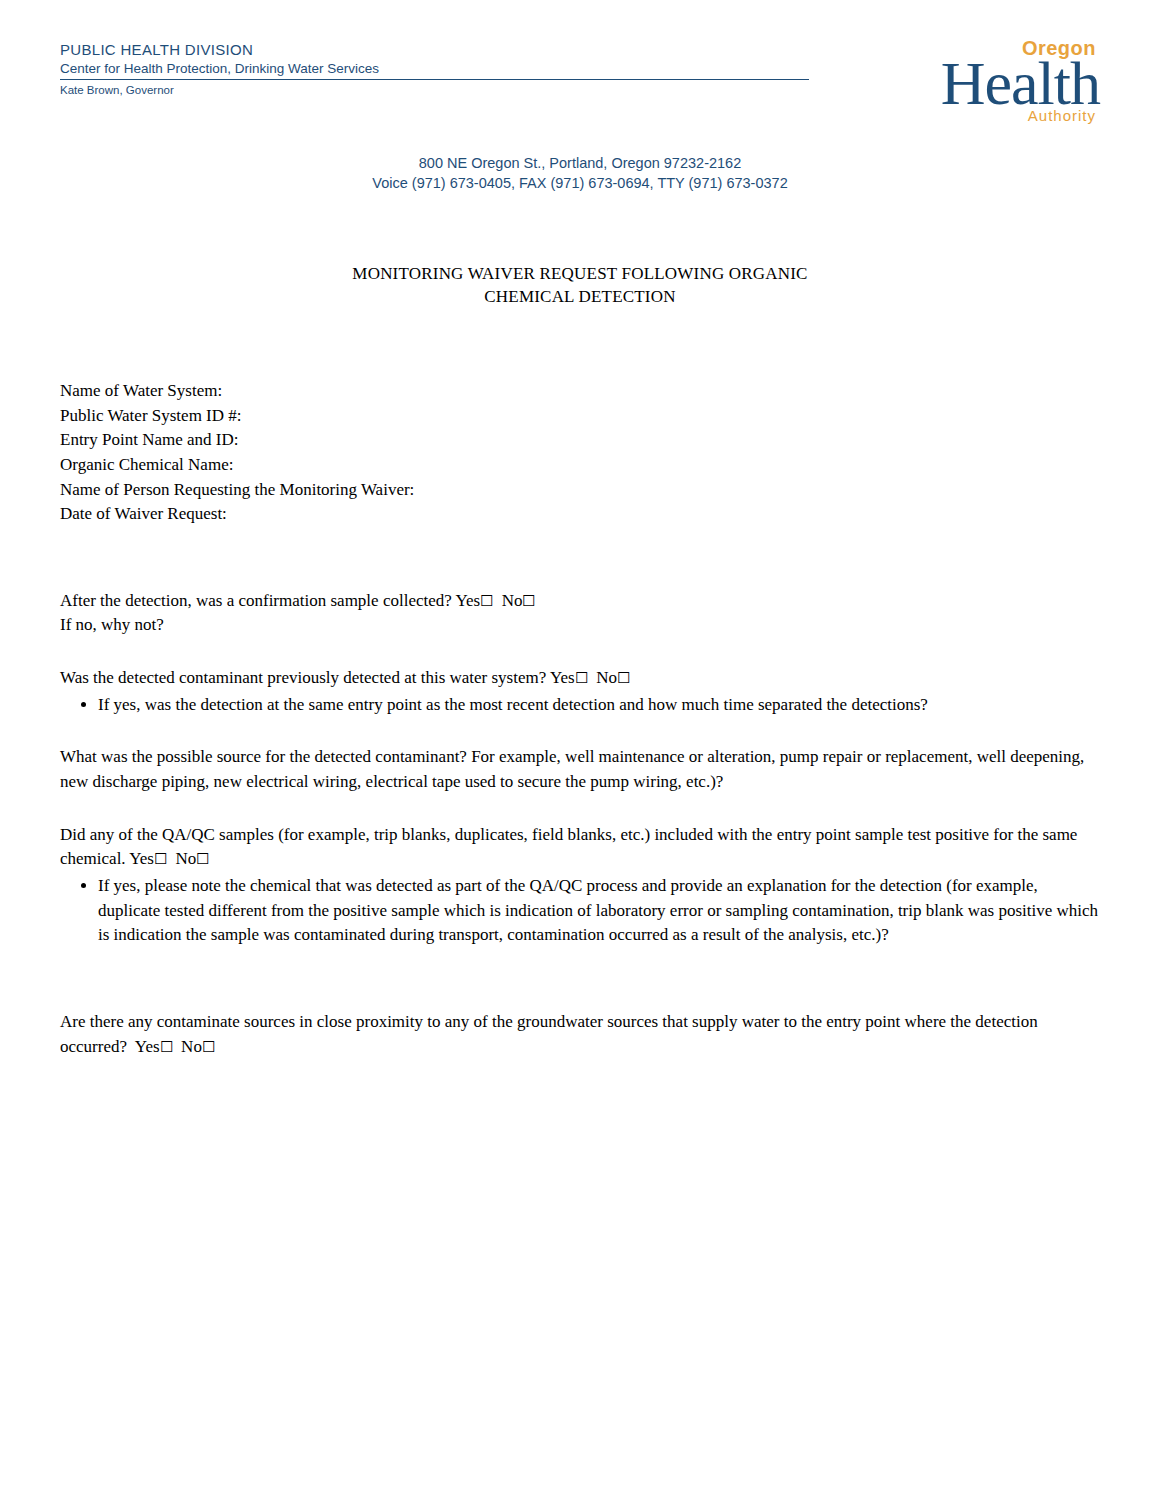PUBLIC HEALTH DIVISION
Center for Health Protection, Drinking Water Services
Kate Brown, Governor
Oregon
Health
Authority
800 NE Oregon St., Portland, Oregon 97232-2162
Voice (971) 673-0405, FAX (971) 673-0694, TTY (971) 673-0372
MONITORING WAIVER REQUEST FOLLOWING ORGANIC
CHEMICAL DETECTION
Name of Water System:
Public Water System ID #:
Entry Point Name and ID:
Organic Chemical Name:
Name of Person Requesting the Monitoring Waiver:
Date of Waiver Request:
After the detection, was a confirmation sample collected? Yes☐ No☐
If no, why not?
Was the detected contaminant previously detected at this water system? Yes☐ No☐
If yes, was the detection at the same entry point as the most recent detection and how much time separated the detections?
What was the possible source for the detected contaminant? For example, well maintenance or alteration, pump repair or replacement, well deepening, new discharge piping, new electrical wiring, electrical tape used to secure the pump wiring, etc.)?
Did any of the QA/QC samples (for example, trip blanks, duplicates, field blanks, etc.) included with the entry point sample test positive for the same chemical. Yes☐ No☐
If yes, please note the chemical that was detected as part of the QA/QC process and provide an explanation for the detection (for example, duplicate tested different from the positive sample which is indication of laboratory error or sampling contamination, trip blank was positive which is indication the sample was contaminated during transport, contamination occurred as a result of the analysis, etc.)?
Are there any contaminate sources in close proximity to any of the groundwater sources that supply water to the entry point where the detection occurred? Yes☐ No☐